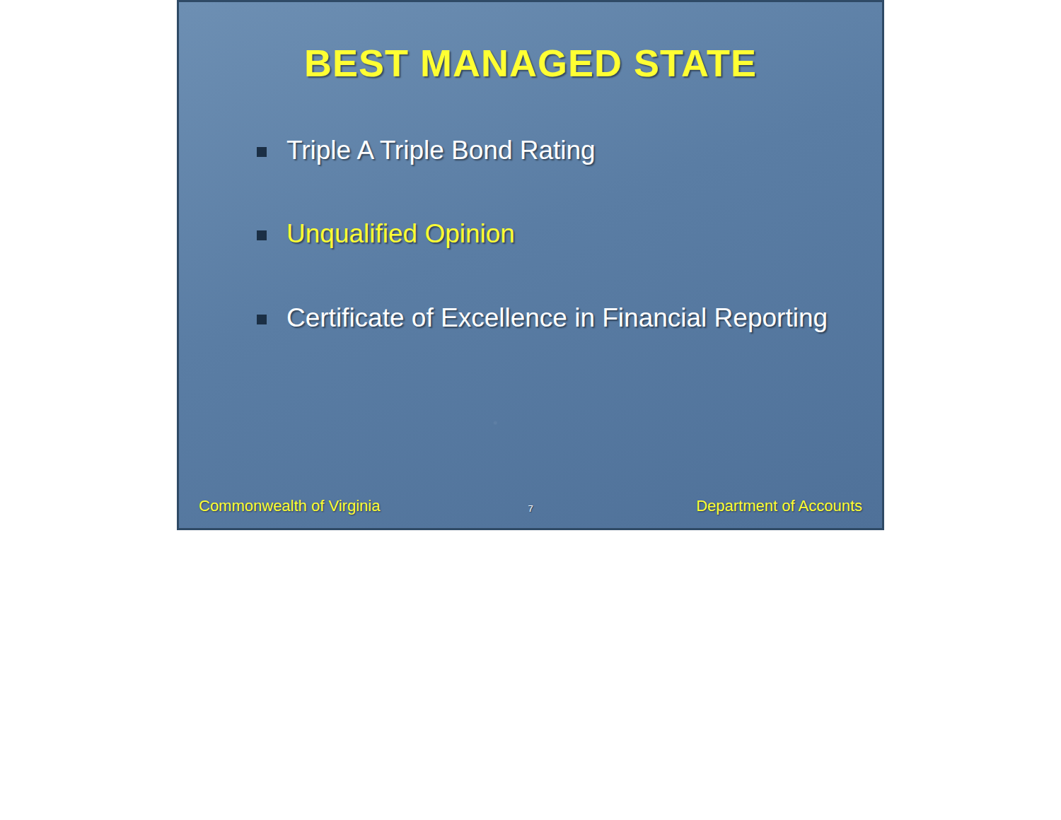BEST MANAGED STATE
Triple A Triple Bond Rating
Unqualified Opinion
Certificate of Excellence in Financial Reporting
7
Commonwealth of Virginia Department of Accounts